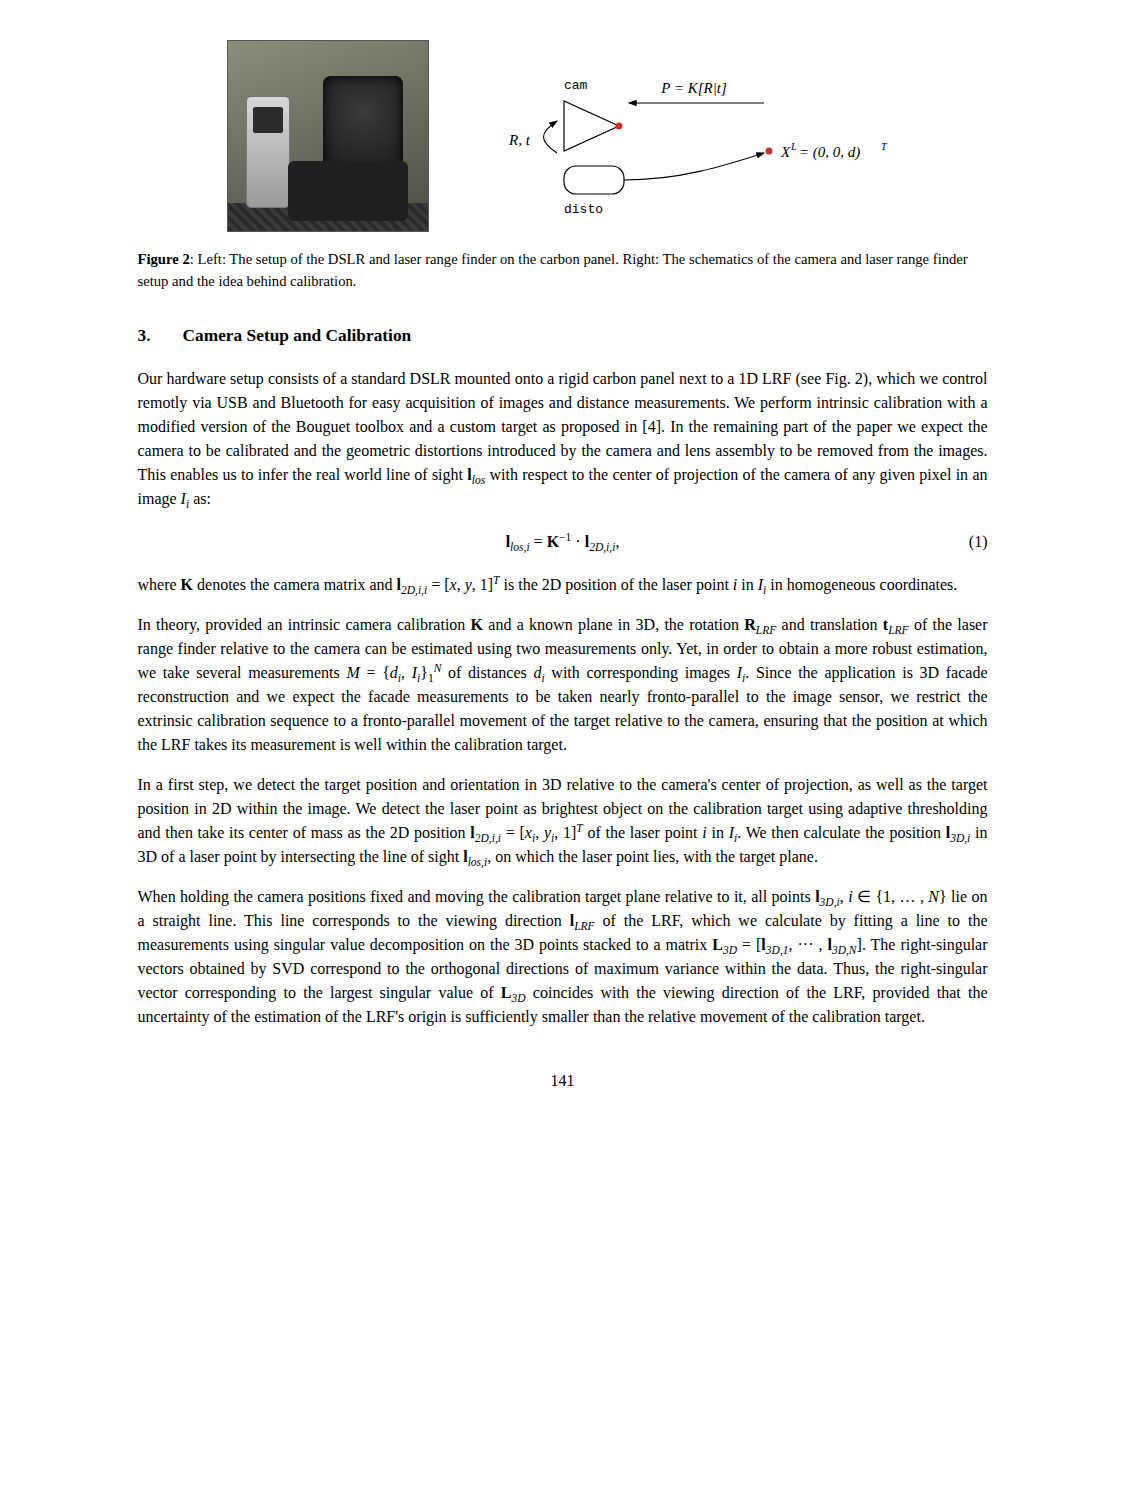cam disto P = K[R|t] X L = (0, 0, d) T R, t
Figure 2: Left: The setup of the DSLR and laser range finder on the carbon panel. Right: The schematics of the camera and laser range finder setup and the idea behind calibration.
3. Camera Setup and Calibration
Our hardware setup consists of a standard DSLR mounted onto a rigid carbon panel next to a 1D LRF (see Fig. 2), which we control remotly via USB and Bluetooth for easy acquisition of images and distance measurements. We perform intrinsic calibration with a modified version of the Bouguet toolbox and a custom target as proposed in [4]. In the remaining part of the paper we expect the camera to be calibrated and the geometric distortions introduced by the camera and lens assembly to be removed from the images. This enables us to infer the real world line of sight llos with respect to the center of projection of the camera of any given pixel in an image Ii as:
llos,i = K−1 · l2D,i,i,
(1)
where K denotes the camera matrix and l2D,i,i = [x, y, 1]T is the 2D position of the laser point i in Ii in homogeneous coordinates.
In theory, provided an intrinsic camera calibration K and a known plane in 3D, the rotation RLRF and translation tLRF of the laser range finder relative to the camera can be estimated using two measurements only. Yet, in order to obtain a more robust estimation, we take several measurements M = {di, Ii}1N of distances di with corresponding images Ii. Since the application is 3D facade reconstruction and we expect the facade measurements to be taken nearly fronto-parallel to the image sensor, we restrict the extrinsic calibration sequence to a fronto-parallel movement of the target relative to the camera, ensuring that the position at which the LRF takes its measurement is well within the calibration target.
In a first step, we detect the target position and orientation in 3D relative to the camera's center of projection, as well as the target position in 2D within the image. We detect the laser point as brightest object on the calibration target using adaptive thresholding and then take its center of mass as the 2D position l2D,i,i = [xi, yi, 1]T of the laser point i in Ii. We then calculate the position l3D,i in 3D of a laser point by intersecting the line of sight llos,i, on which the laser point lies, with the target plane.
When holding the camera positions fixed and moving the calibration target plane relative to it, all points l3D,i, i ∈ {1, … , N} lie on a straight line. This line corresponds to the viewing direction lLRF of the LRF, which we calculate by fitting a line to the measurements using singular value decomposition on the 3D points stacked to a matrix L3D = [l3D,1, ··· , l3D,N]. The right-singular vectors obtained by SVD correspond to the orthogonal directions of maximum variance within the data. Thus, the right-singular vector corresponding to the largest singular value of L3D coincides with the viewing direction of the LRF, provided that the uncertainty of the estimation of the LRF's origin is sufficiently smaller than the relative movement of the calibration target.
141